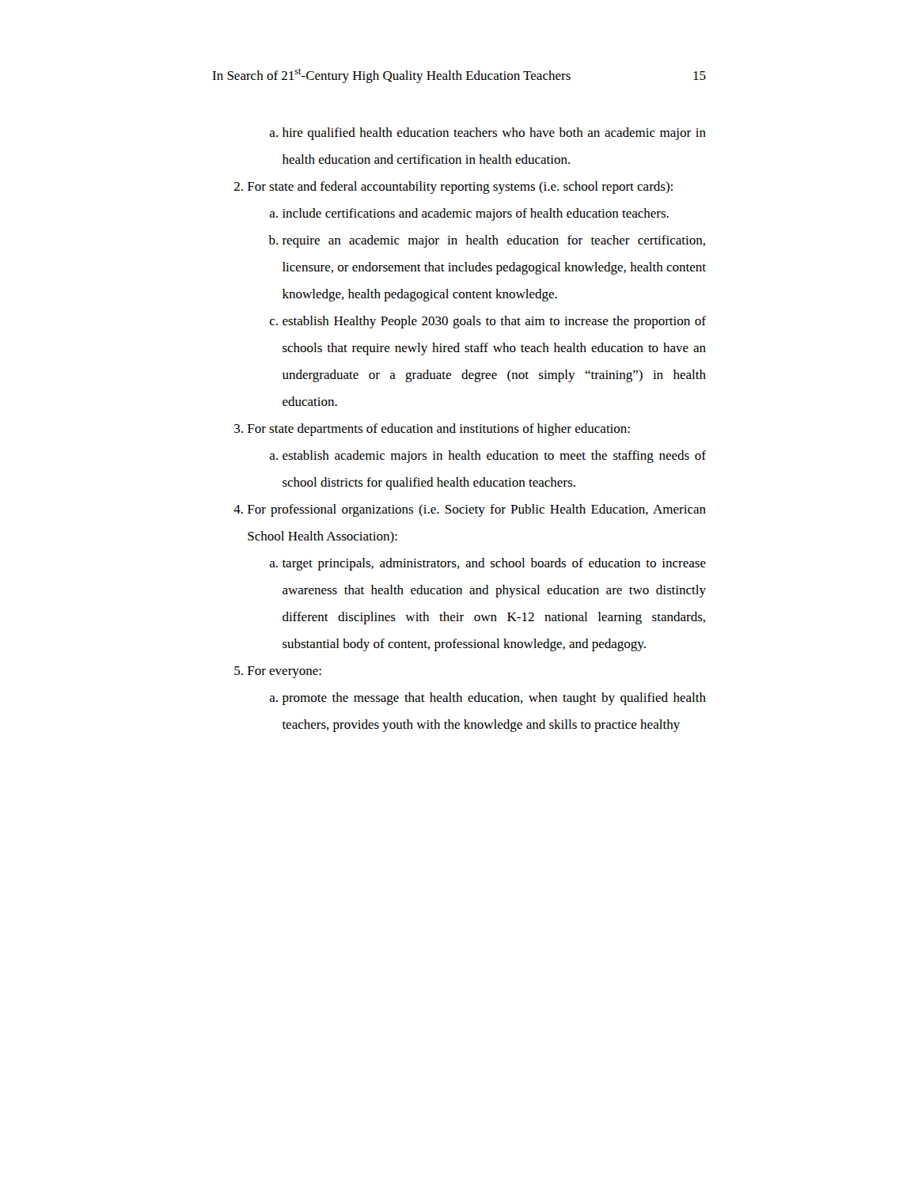In Search of 21st-Century High Quality Health Education Teachers 15
hire qualified health education teachers who have both an academic major in health education and certification in health education.
For state and federal accountability reporting systems (i.e. school report cards):
include certifications and academic majors of health education teachers.
require an academic major in health education for teacher certification, licensure, or endorsement that includes pedagogical knowledge, health content knowledge, health pedagogical content knowledge.
establish Healthy People 2030 goals to that aim to increase the proportion of schools that require newly hired staff who teach health education to have an undergraduate or a graduate degree (not simply “training”) in health education.
For state departments of education and institutions of higher education:
establish academic majors in health education to meet the staffing needs of school districts for qualified health education teachers.
For professional organizations (i.e. Society for Public Health Education, American School Health Association):
target principals, administrators, and school boards of education to increase awareness that health education and physical education are two distinctly different disciplines with their own K-12 national learning standards, substantial body of content, professional knowledge, and pedagogy.
For everyone:
promote the message that health education, when taught by qualified health teachers, provides youth with the knowledge and skills to practice healthy